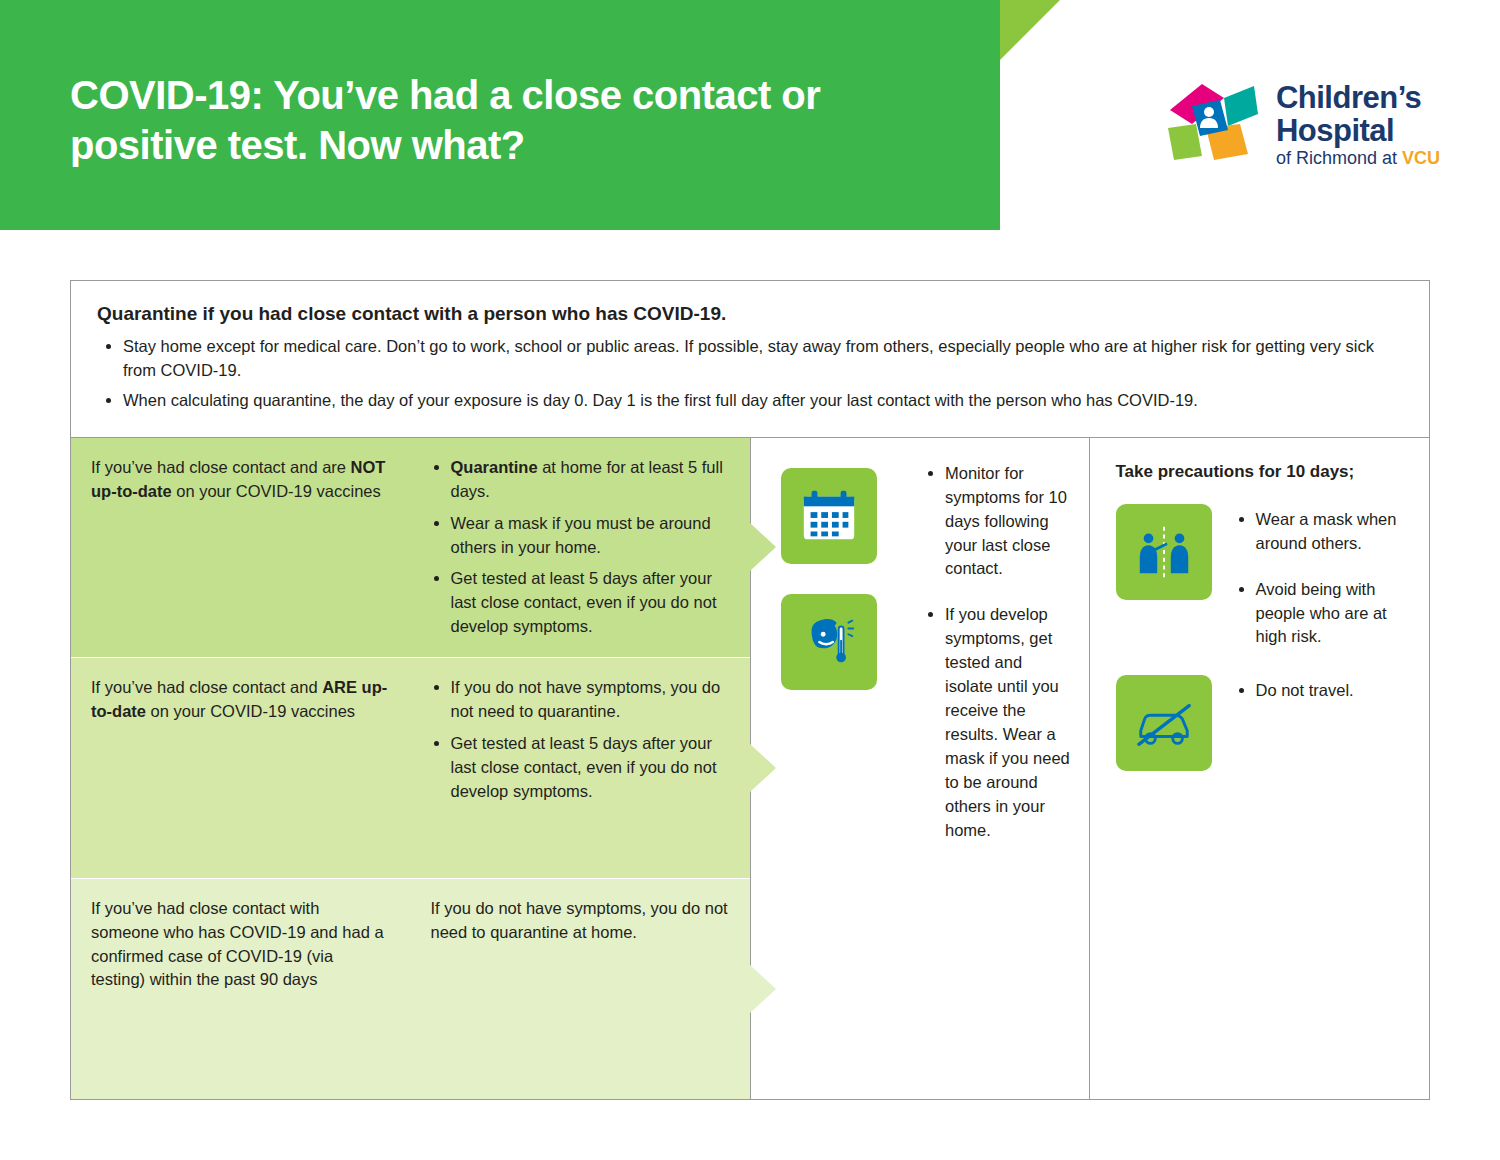COVID-19: You’ve had a close contact or
positive test. Now what?
Children’s Hospital of Richmond at VCU
Quarantine if you had close contact with a person who has COVID-19.
Stay home except for medical care. Don’t go to work, school or public areas. If possible, stay away from others, especially people who are at higher risk for getting very sick from COVID-19.
When calculating quarantine, the day of your exposure is day 0. Day 1 is the first full day after your last contact with the person who has COVID-19.
If you’ve had close contact and are NOT up-to-date on your COVID-19 vaccines
If you’ve had close contact and ARE up-to-date on your COVID-19 vaccines
If you’ve had close contact with someone who has COVID-19 and had a confirmed case of COVID-19 (via testing) within the past 90 days
Quarantine at home for at least 5 full days.
Wear a mask if you must be around others in your home.
Get tested at least 5 days after your last close contact, even if you do not develop symptoms.
If you do not have symptoms, you do not need to quarantine.
Get tested at least 5 days after your last close contact, even if you do not develop symptoms.
If you do not have symptoms, you do not need to quarantine at home.
Monitor for symptoms for 10 days following your last close contact.
If you develop symptoms, get tested and isolate until you receive the results. Wear a mask if you need to be around others in your home.
Take precautions for 10 days;
Wear a mask when around others.
Avoid being with people who are at high risk.
Do not travel.